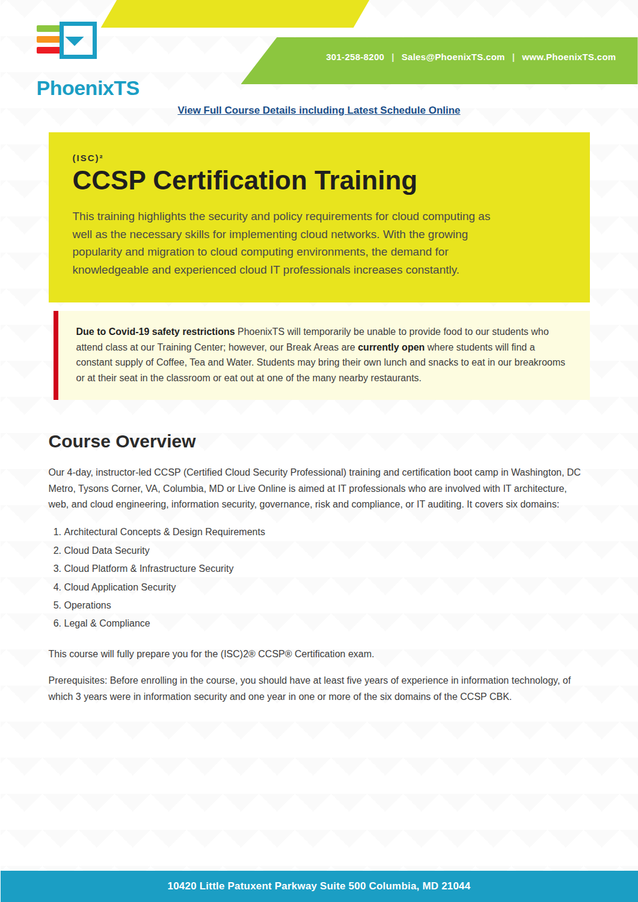Phoenix TS
301-258-8200|Sales@PhoenixTS.com|www.PhoenixTS.com
View Full Course Details including Latest Schedule Online
(ISC)²
CCSP Certification Training
This training highlights the security and policy requirements for cloud computing as well as the necessary skills for implementing cloud networks. With the growing popularity and migration to cloud computing environments, the demand for knowledgeable and experienced cloud IT professionals increases constantly.
Due to Covid-19 safety restrictions PhoenixTS will temporarily be unable to provide food to our students who attend class at our Training Center; however, our Break Areas are currently open where students will find a constant supply of Coffee, Tea and Water. Students may bring their own lunch and snacks to eat in our breakrooms or at their seat in the classroom or eat out at one of the many nearby restaurants.
Course Overview
Our 4-day, instructor-led CCSP (Certified Cloud Security Professional) training and certification boot camp in Washington, DC Metro, Tysons Corner, VA, Columbia, MD or Live Online is aimed at IT professionals who are involved with IT architecture, web, and cloud engineering, information security, governance, risk and compliance, or IT auditing. It covers six domains:
Architectural Concepts & Design Requirements
Cloud Data Security
Cloud Platform & Infrastructure Security
Cloud Application Security
Operations
Legal & Compliance
This course will fully prepare you for the (ISC)2® CCSP® Certification exam.
Prerequisites: Before enrolling in the course, you should have at least five years of experience in information technology, of which 3 years were in information security and one year in one or more of the six domains of the CCSP CBK.
10420 Little Patuxent Parkway Suite 500 Columbia, MD 21044